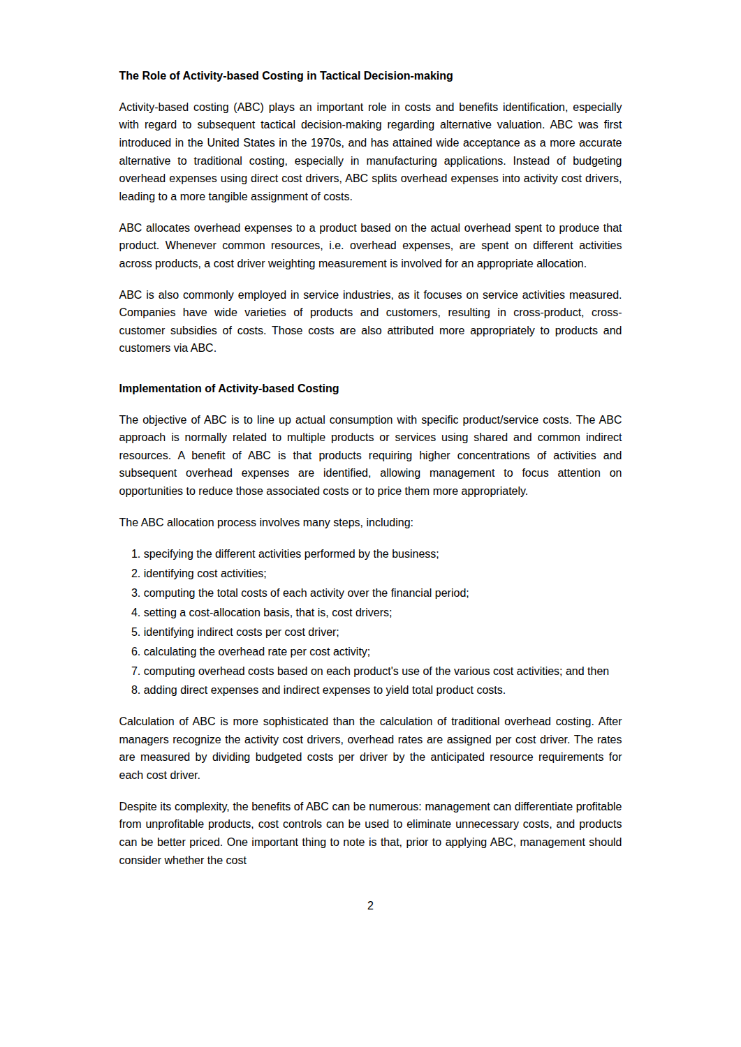The Role of Activity-based Costing in Tactical Decision-making
Activity-based costing (ABC) plays an important role in costs and benefits identification, especially with regard to subsequent tactical decision-making regarding alternative valuation. ABC was first introduced in the United States in the 1970s, and has attained wide acceptance as a more accurate alternative to traditional costing, especially in manufacturing applications. Instead of budgeting overhead expenses using direct cost drivers, ABC splits overhead expenses into activity cost drivers, leading to a more tangible assignment of costs.
ABC allocates overhead expenses to a product based on the actual overhead spent to produce that product. Whenever common resources, i.e. overhead expenses, are spent on different activities across products, a cost driver weighting measurement is involved for an appropriate allocation.
ABC is also commonly employed in service industries, as it focuses on service activities measured. Companies have wide varieties of products and customers, resulting in cross-product, cross-customer subsidies of costs. Those costs are also attributed more appropriately to products and customers via ABC.
Implementation of Activity-based Costing
The objective of ABC is to line up actual consumption with specific product/service costs. The ABC approach is normally related to multiple products or services using shared and common indirect resources. A benefit of ABC is that products requiring higher concentrations of activities and subsequent overhead expenses are identified, allowing management to focus attention on opportunities to reduce those associated costs or to price them more appropriately.
The ABC allocation process involves many steps, including:
specifying the different activities performed by the business;
identifying cost activities;
computing the total costs of each activity over the financial period;
setting a cost-allocation basis, that is, cost drivers;
identifying indirect costs per cost driver;
calculating the overhead rate per cost activity;
computing overhead costs based on each product's use of the various cost activities; and then
adding direct expenses and indirect expenses to yield total product costs.
Calculation of ABC is more sophisticated than the calculation of traditional overhead costing. After managers recognize the activity cost drivers, overhead rates are assigned per cost driver. The rates are measured by dividing budgeted costs per driver by the anticipated resource requirements for each cost driver.
Despite its complexity, the benefits of ABC can be numerous: management can differentiate profitable from unprofitable products, cost controls can be used to eliminate unnecessary costs, and products can be better priced. One important thing to note is that, prior to applying ABC, management should consider whether the cost
2